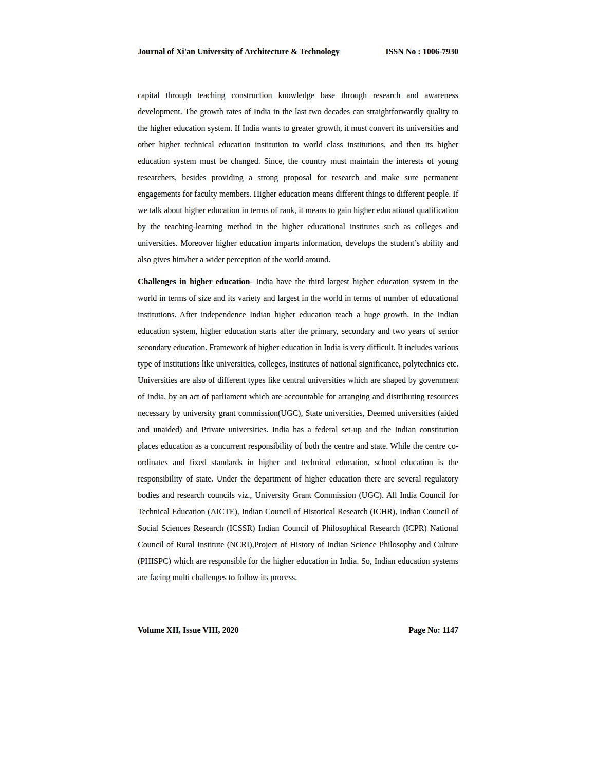Journal of Xi'an University of Architecture & Technology
ISSN No : 1006-7930
capital through teaching construction knowledge base through research and awareness development. The growth rates of India in the last two decades can straightforwardly quality to the higher education system. If India wants to greater growth, it must convert its universities and other higher technical education institution to world class institutions, and then its higher education system must be changed. Since, the country must maintain the interests of young researchers, besides providing a strong proposal for research and make sure permanent engagements for faculty members. Higher education means different things to different people. If we talk about higher education in terms of rank, it means to gain higher educational qualification by the teaching-learning method in the higher educational institutes such as colleges and universities. Moreover higher education imparts information, develops the student’s ability and also gives him/her a wider perception of the world around.
Challenges in higher education- India have the third largest higher education system in the world in terms of size and its variety and largest in the world in terms of number of educational institutions. After independence Indian higher education reach a huge growth. In the Indian education system, higher education starts after the primary, secondary and two years of senior secondary education. Framework of higher education in India is very difficult. It includes various type of institutions like universities, colleges, institutes of national significance, polytechnics etc. Universities are also of different types like central universities which are shaped by government of India, by an act of parliament which are accountable for arranging and distributing resources necessary by university grant commission(UGC), State universities, Deemed universities (aided and unaided) and Private universities. India has a federal set-up and the Indian constitution places education as a concurrent responsibility of both the centre and state. While the centre co-ordinates and fixed standards in higher and technical education, school education is the responsibility of state. Under the department of higher education there are several regulatory bodies and research councils viz., University Grant Commission (UGC). All India Council for Technical Education (AICTE), Indian Council of Historical Research (ICHR), Indian Council of Social Sciences Research (ICSSR) Indian Council of Philosophical Research (ICPR) National Council of Rural Institute (NCRI),Project of History of Indian Science Philosophy and Culture (PHISPC) which are responsible for the higher education in India. So, Indian education systems are facing multi challenges to follow its process.
Volume XII, Issue VIII, 2020
Page No: 1147